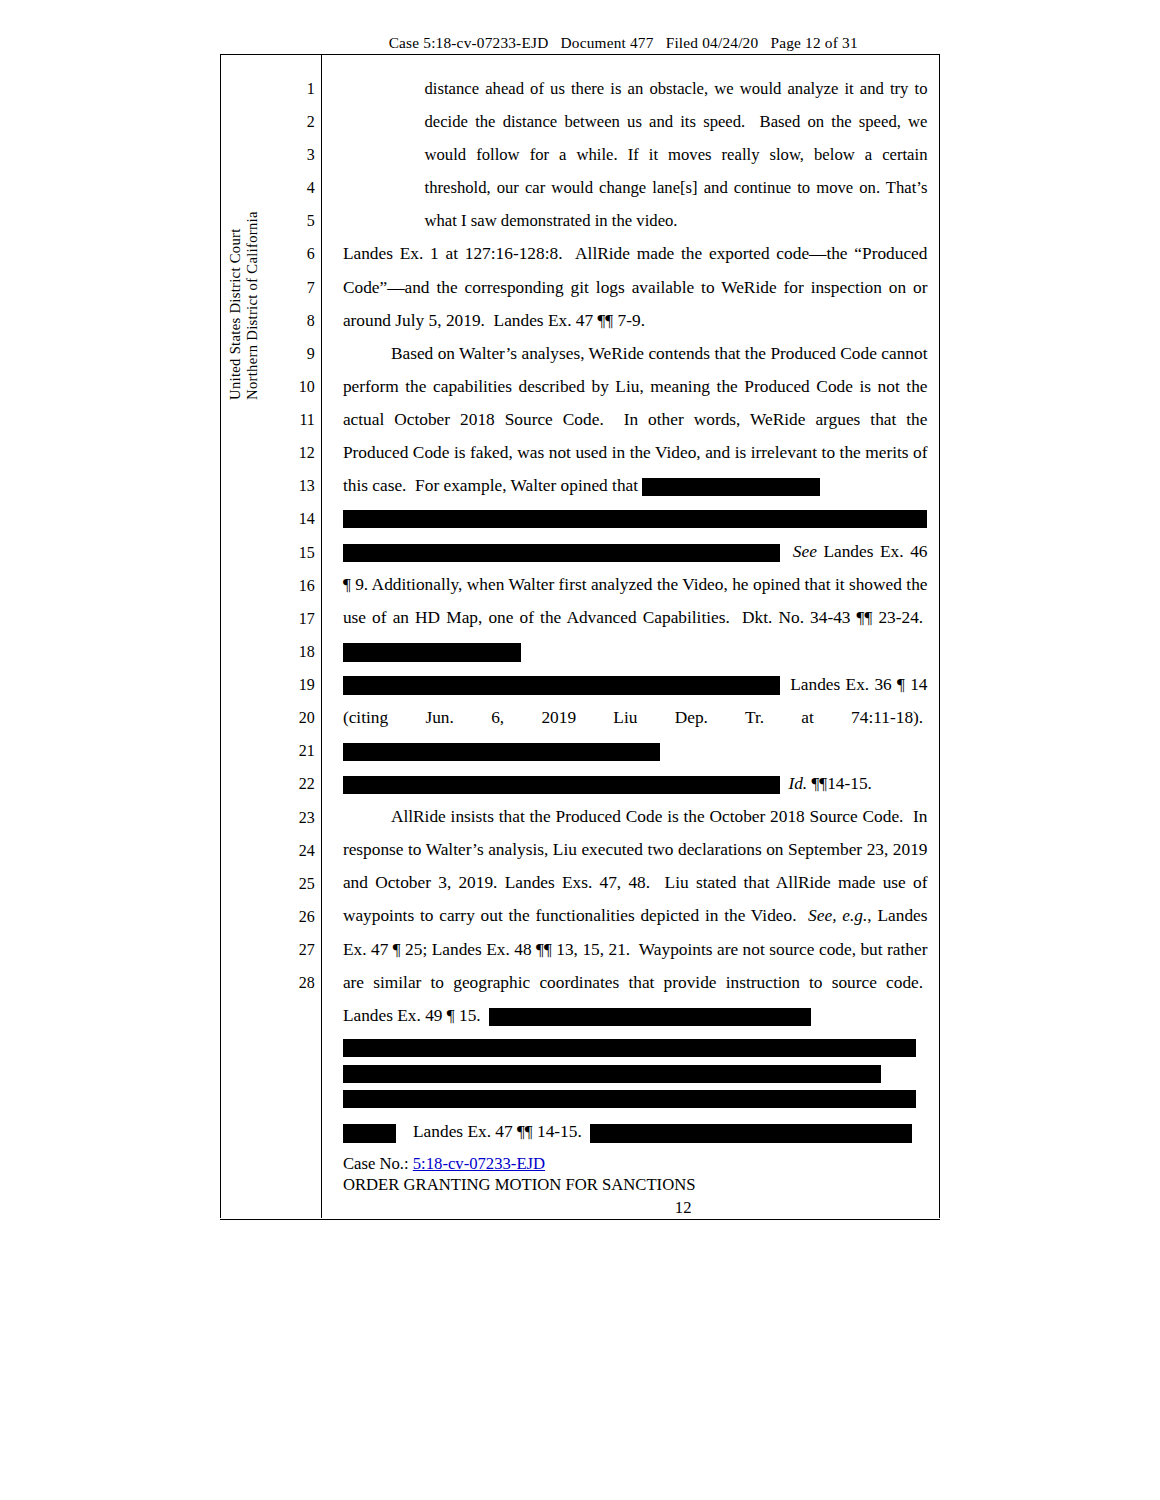Case 5:18-cv-07233-EJD Document 477 Filed 04/24/20 Page 12 of 31
12345678910111213141516171819202122232425262728
United States District Court
Northern District of California
distance ahead of us there is an obstacle, we would analyze it and try to decide the distance between us and its speed. Based on the speed, we would follow for a while. If it moves really slow, below a certain threshold, our car would change lane[s] and continue to move on. That’s what I saw demonstrated in the video.
Landes Ex. 1 at 127:16-128:8. AllRide made the exported code—the “Produced Code”—and the corresponding git logs available to WeRide for inspection on or around July 5, 2019. Landes Ex. 47 ¶¶ 7-9.
Based on Walter’s analyses, WeRide contends that the Produced Code cannot perform the capabilities described by Liu, meaning the Produced Code is not the actual October 2018 Source Code. In other words, WeRide argues that the Produced Code is faked, was not used in the Video, and is irrelevant to the merits of this case. For example, Walter opined that
See Landes Ex. 46 ¶ 9. Additionally, when Walter first analyzed the Video, he opined that it showed the use of an HD Map, one of the Advanced Capabilities. Dkt. No. 34-43 ¶¶ 23-24.
Landes Ex. 36 ¶ 14 (citing Jun. 6, 2019 Liu Dep. Tr. at 74:11-18).
Id. ¶¶14-15.
AllRide insists that the Produced Code is the October 2018 Source Code. In response to Walter’s analysis, Liu executed two declarations on September 23, 2019 and October 3, 2019. Landes Exs. 47, 48. Liu stated that AllRide made use of waypoints to carry out the functionalities depicted in the Video. See, e.g., Landes Ex. 47 ¶ 25; Landes Ex. 48 ¶¶ 13, 15, 21. Waypoints are not source code, but rather are similar to geographic coordinates that provide instruction to source code. Landes Ex. 49 ¶ 15.
Landes Ex. 47 ¶¶ 14-15.
Case No.: 5:18-cv-07233-EJD
ORDER GRANTING MOTION FOR SANCTIONS
12